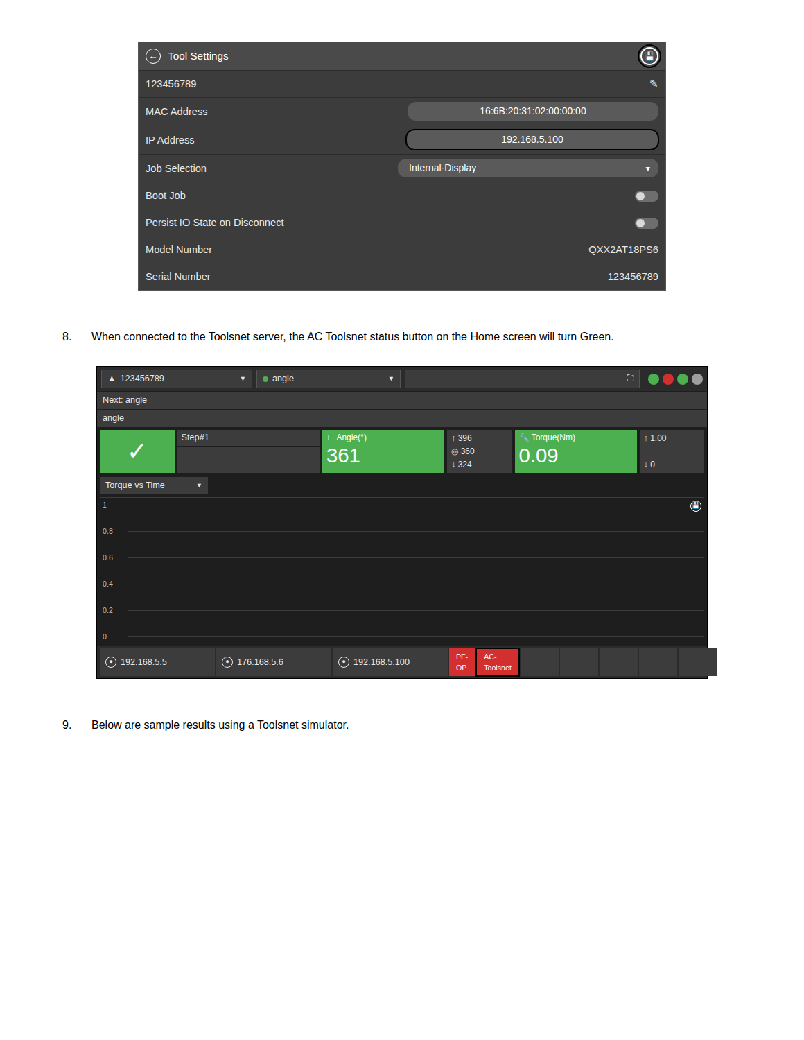← Tool Settings 💾
123456789 ✎
MAC Address 16:6B:20:31:02:00:00:00
IP Address 192.168.5.100
Job Selection Internal-Display
Boot Job
Persist IO State on Disconnect
Model Number QXX2AT18PS6
Serial Number 123456789
8. When connected to the Toolsnet server, the AC Toolsnet status button on the Home screen will turn Green.
▲ 123456789 ▼
angle ▼
⛶
Next: angle
angle
✓
Step#1
∟ Angle(°)
361
↑ 396
◎ 360
↓ 324
🔧 Torque(Nm)
0.09
↑ 1.00
↓ 0
Torque vs Time ▼
💾
1
0.8
0.6
0.4
0.2
0
●192.168.5.5
●176.168.5.6
●192.168.5.100
PF-OP
AC-Toolsnet
9. Below are sample results using a Toolsnet simulator.